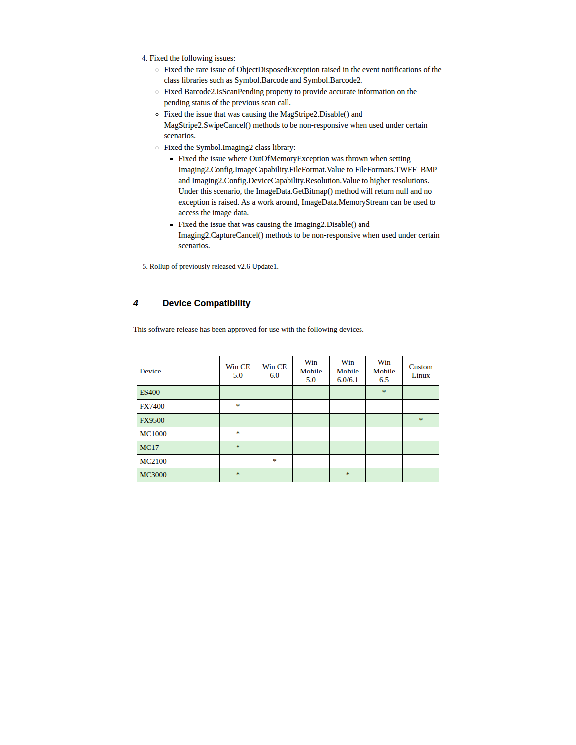Fixed the following issues:
Fixed the rare issue of ObjectDisposedException raised in the event notifications of the class libraries such as Symbol.Barcode and Symbol.Barcode2.
Fixed Barcode2.IsScanPending property to provide accurate information on the pending status of the previous scan call.
Fixed the issue that was causing the MagStripe2.Disable() and MagStripe2.SwipeCancel() methods to be non-responsive when used under certain scenarios.
Fixed the Symbol.Imaging2 class library:
Fixed the issue where OutOfMemoryException was thrown when setting Imaging2.Config.ImageCapability.FileFormat.Value to FileFormats.TWFF_BMP and Imaging2.Config.DeviceCapability.Resolution.Value to higher resolutions. Under this scenario, the ImageData.GetBitmap() method will return null and no exception is raised. As a work around, ImageData.MemoryStream can be used to access the image data.
Fixed the issue that was causing the Imaging2.Disable() and Imaging2.CaptureCancel() methods to be non-responsive when used under certain scenarios.
Rollup of previously released v2.6 Update1.
4 Device Compatibility
This software release has been approved for use with the following devices.
| Device | Win CE 5.0 | Win CE 6.0 | Win Mobile 5.0 | Win Mobile 6.0/6.1 | Win Mobile 6.5 | Custom Linux |
| --- | --- | --- | --- | --- | --- | --- |
| ES400 | | | | | * | |
| FX7400 | * | | | | | |
| FX9500 | | | | | | * |
| MC1000 | * | | | | | |
| MC17 | * | | | | | |
| MC2100 | | * | | | | |
| MC3000 | * | | | * | | |